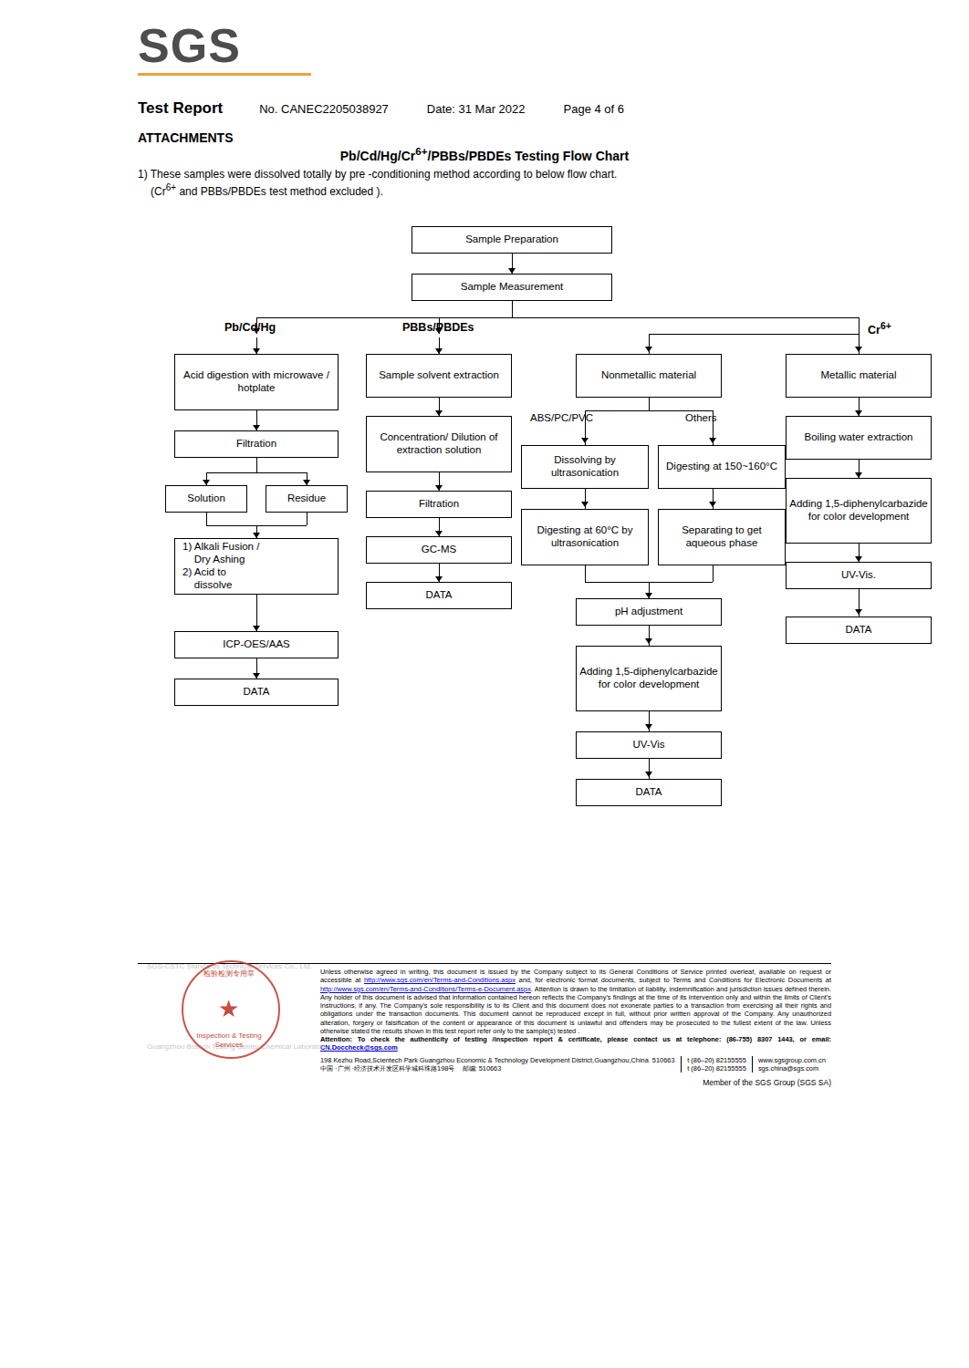SGS
Test Report No. CANEC2205038927 Date: 31 Mar 2022 Page 4 of 6
ATTACHMENTS
Pb/Cd/Hg/Cr6+/PBBs/PBDEs Testing Flow Chart
1) These samples were dissolved totally by pre -conditioning method according to below flow chart.
(Cr6+ and PBBs/PBDEs test method excluded ).
Sample Preparation
Sample Measurement
Pb/Cd/Hg
PBBs/PBDEs
Cr6+
Acid digestion with microwave / hotplate
Filtration
Solution
Residue
1) Alkali Fusion /
Dry Ashing
2) Acid to
dissolve
ICP-OES/AAS
DATA
Sample solvent extraction
Concentration/ Dilution of extraction solution
Filtration
GC-MS
DATA
Nonmetallic material
Metallic material
Boiling water extraction
Adding 1,5-diphenylcarbazide for color development
UV-Vis.
DATA
ABS/PC/PVC
Others
Dissolving by ultrasonication
Digesting at 150~160°C
Digesting at 60°C by ultrasonication
Separating to get aqueous phase
pH adjustment
Adding 1,5-diphenylcarbazide for color development
UV-Vis
DATA
SGS-CSTC Standards Technical Services Co., Ltd. Guangzhou Branch Testing Center Chemical Laboratory
检验检测专用章
★
Inspection & Testing Services
Unless otherwise agreed in writing, this document is issued by the Company subject to its General Conditions of Service printed overleaf, available on request or accessible at http://www.sgs.com/en/Terms-and-Conditions.aspx and, for electronic format documents, subject to Terms and Conditions for Electronic Documents at http://www.sgs.com/en/Terms-and-Conditions/Terms-e-Document.aspx. Attention is drawn to the limitation of liability, indemnification and jurisdiction issues defined therein. Any holder of this document is advised that information contained hereon reflects the Company's findings at the time of its intervention only and within the limits of Client's instructions, if any. The Company's sole responsibility is to its Client and this document does not exonerate parties to a transaction from exercising all their rights and obligations under the transaction documents. This document cannot be reproduced except in full, without prior written approval of the Company. Any unauthorized alteration, forgery or falsification of the content or appearance of this document is unlawful and offenders may be prosecuted to the fullest extent of the law. Unless otherwise stated the results shown in this test report refer only to the sample(s) tested .
Attention: To check the authenticity of testing /inspection report & certificate, please contact us at telephone: (86-755) 8307 1443, or email: CN.Doccheck@sgs.com
| 198 Kezhu Road,Scientech Park Guangzhou Economic & Technology Development District,Guangzhou,China 510663 | t (86–20) 82155555 | www.sgsgroup.com.cn |
| 中国 ·广州 ·经济技术开发区科学城科珠路198号 邮编: 510663 | t (86–20) 82155555 | sgs.china@sgs.com |
Member of the SGS Group (SGS SA)